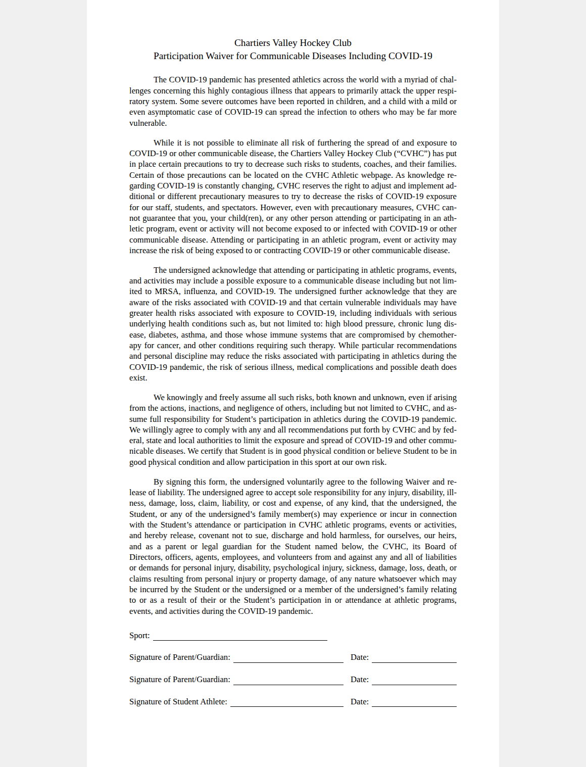Chartiers Valley Hockey Club Participation Waiver for Communicable Diseases Including COVID-19
The COVID-19 pandemic has presented athletics across the world with a myriad of challenges concerning this highly contagious illness that appears to primarily attack the upper respiratory system. Some severe outcomes have been reported in children, and a child with a mild or even asymptomatic case of COVID-19 can spread the infection to others who may be far more vulnerable.
While it is not possible to eliminate all risk of furthering the spread of and exposure to COVID-19 or other communicable disease, the Chartiers Valley Hockey Club (“CVHC”) has put in place certain precautions to try to decrease such risks to students, coaches, and their families. Certain of those precautions can be located on the CVHC Athletic webpage. As knowledge regarding COVID-19 is constantly changing, CVHC reserves the right to adjust and implement additional or different precautionary measures to try to decrease the risks of COVID-19 exposure for our staff, students, and spectators. However, even with precautionary measures, CVHC cannot guarantee that you, your child(ren), or any other person attending or participating in an athletic program, event or activity will not become exposed to or infected with COVID-19 or other communicable disease. Attending or participating in an athletic program, event or activity may increase the risk of being exposed to or contracting COVID-19 or other communicable disease.
The undersigned acknowledge that attending or participating in athletic programs, events, and activities may include a possible exposure to a communicable disease including but not limited to MRSA, influenza, and COVID-19. The undersigned further acknowledge that they are aware of the risks associated with COVID-19 and that certain vulnerable individuals may have greater health risks associated with exposure to COVID-19, including individuals with serious underlying health conditions such as, but not limited to: high blood pressure, chronic lung disease, diabetes, asthma, and those whose immune systems that are compromised by chemotherapy for cancer, and other conditions requiring such therapy. While particular recommendations and personal discipline may reduce the risks associated with participating in athletics during the COVID-19 pandemic, the risk of serious illness, medical complications and possible death does exist.
We knowingly and freely assume all such risks, both known and unknown, even if arising from the actions, inactions, and negligence of others, including but not limited to CVHC, and assume full responsibility for Student’s participation in athletics during the COVID-19 pandemic. We willingly agree to comply with any and all recommendations put forth by CVHC and by federal, state and local authorities to limit the exposure and spread of COVID-19 and other communicable diseases. We certify that Student is in good physical condition or believe Student to be in good physical condition and allow participation in this sport at our own risk.
By signing this form, the undersigned voluntarily agree to the following Waiver and release of liability. The undersigned agree to accept sole responsibility for any injury, disability, illness, damage, loss, claim, liability, or cost and expense, of any kind, that the undersigned, the Student, or any of the undersigned’s family member(s) may experience or incur in connection with the Student’s attendance or participation in CVHC athletic programs, events or activities, and hereby release, covenant not to sue, discharge and hold harmless, for ourselves, our heirs, and as a parent or legal guardian for the Student named below, the CVHC, its Board of Directors, officers, agents, employees, and volunteers from and against any and all of liabilities or demands for personal injury, disability, psychological injury, sickness, damage, loss, death, or claims resulting from personal injury or property damage, of any nature whatsoever which may be incurred by the Student or the undersigned or a member of the undersigned’s family relating to or as a result of their or the Student’s participation in or attendance at athletic programs, events, and activities during the COVID-19 pandemic.
Sport:
Signature of Parent/Guardian: Date:
Signature of Parent/Guardian: Date:
Signature of Student Athlete: Date: